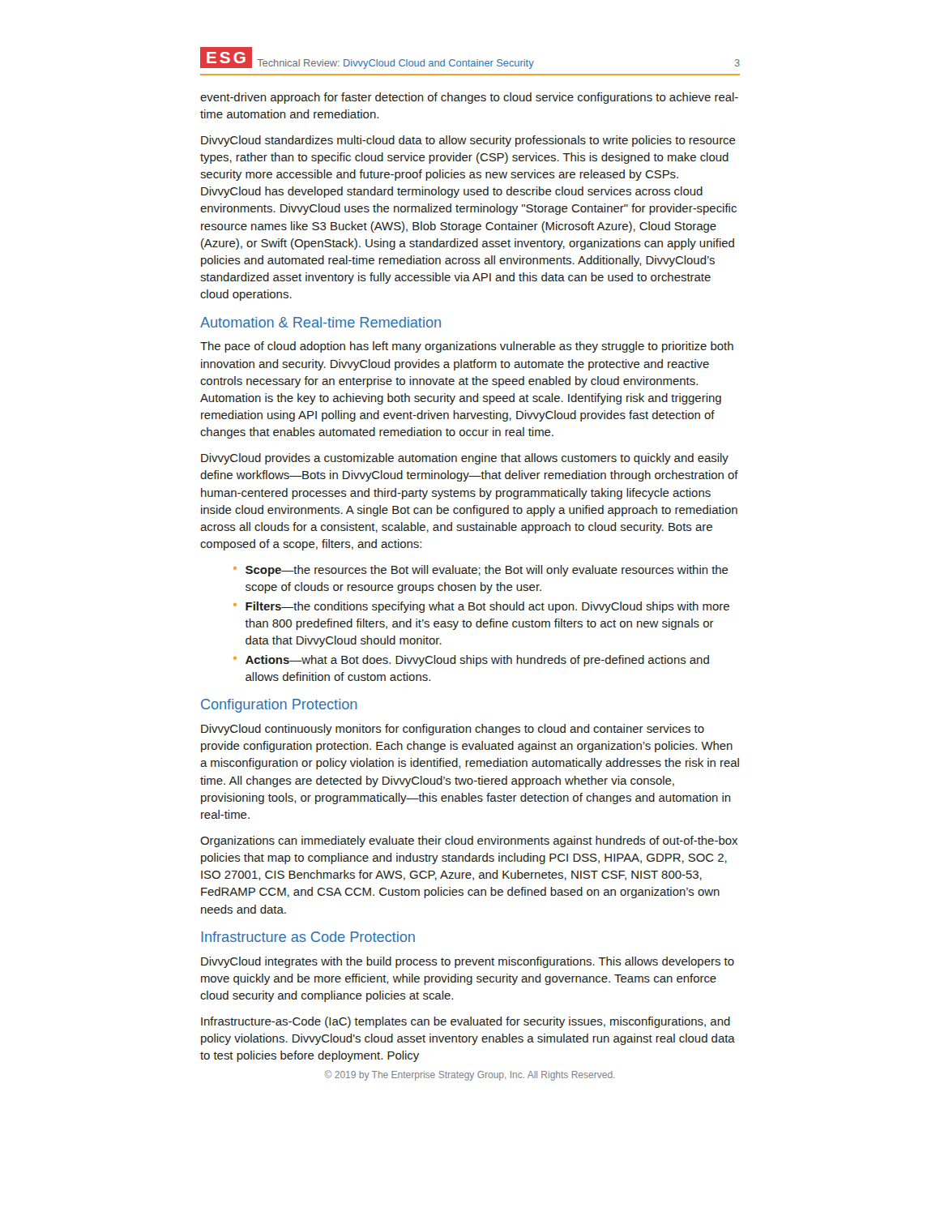E S G
Technical Review: DivvyCloud Cloud and Container Security
3
event-driven approach for faster detection of changes to cloud service configurations to achieve real-time automation and remediation.
DivvyCloud standardizes multi-cloud data to allow security professionals to write policies to resource types, rather than to specific cloud service provider (CSP) services. This is designed to make cloud security more accessible and future-proof policies as new services are released by CSPs. DivvyCloud has developed standard terminology used to describe cloud services across cloud environments. DivvyCloud uses the normalized terminology "Storage Container" for provider-specific resource names like S3 Bucket (AWS), Blob Storage Container (Microsoft Azure), Cloud Storage (Azure), or Swift (OpenStack). Using a standardized asset inventory, organizations can apply unified policies and automated real-time remediation across all environments. Additionally, DivvyCloud’s standardized asset inventory is fully accessible via API and this data can be used to orchestrate cloud operations.
Automation & Real-time Remediation
The pace of cloud adoption has left many organizations vulnerable as they struggle to prioritize both innovation and security. DivvyCloud provides a platform to automate the protective and reactive controls necessary for an enterprise to innovate at the speed enabled by cloud environments. Automation is the key to achieving both security and speed at scale. Identifying risk and triggering remediation using API polling and event-driven harvesting, DivvyCloud provides fast detection of changes that enables automated remediation to occur in real time.
DivvyCloud provides a customizable automation engine that allows customers to quickly and easily define workflows—Bots in DivvyCloud terminology—that deliver remediation through orchestration of human-centered processes and third-party systems by programmatically taking lifecycle actions inside cloud environments. A single Bot can be configured to apply a unified approach to remediation across all clouds for a consistent, scalable, and sustainable approach to cloud security. Bots are composed of a scope, filters, and actions:
Scope—the resources the Bot will evaluate; the Bot will only evaluate resources within the scope of clouds or resource groups chosen by the user.
Filters—the conditions specifying what a Bot should act upon. DivvyCloud ships with more than 800 predefined filters, and it’s easy to define custom filters to act on new signals or data that DivvyCloud should monitor.
Actions—what a Bot does. DivvyCloud ships with hundreds of pre-defined actions and allows definition of custom actions.
Configuration Protection
DivvyCloud continuously monitors for configuration changes to cloud and container services to provide configuration protection. Each change is evaluated against an organization’s policies. When a misconfiguration or policy violation is identified, remediation automatically addresses the risk in real time. All changes are detected by DivvyCloud’s two-tiered approach whether via console, provisioning tools, or programmatically—this enables faster detection of changes and automation in real-time.
Organizations can immediately evaluate their cloud environments against hundreds of out-of-the-box policies that map to compliance and industry standards including PCI DSS, HIPAA, GDPR, SOC 2, ISO 27001, CIS Benchmarks for AWS, GCP, Azure, and Kubernetes, NIST CSF, NIST 800-53, FedRAMP CCM, and CSA CCM. Custom policies can be defined based on an organization’s own needs and data.
Infrastructure as Code Protection
DivvyCloud integrates with the build process to prevent misconfigurations. This allows developers to move quickly and be more efficient, while providing security and governance. Teams can enforce cloud security and compliance policies at scale.
Infrastructure-as-Code (IaC) templates can be evaluated for security issues, misconfigurations, and policy violations. DivvyCloud's cloud asset inventory enables a simulated run against real cloud data to test policies before deployment. Policy
© 2019 by The Enterprise Strategy Group, Inc. All Rights Reserved.